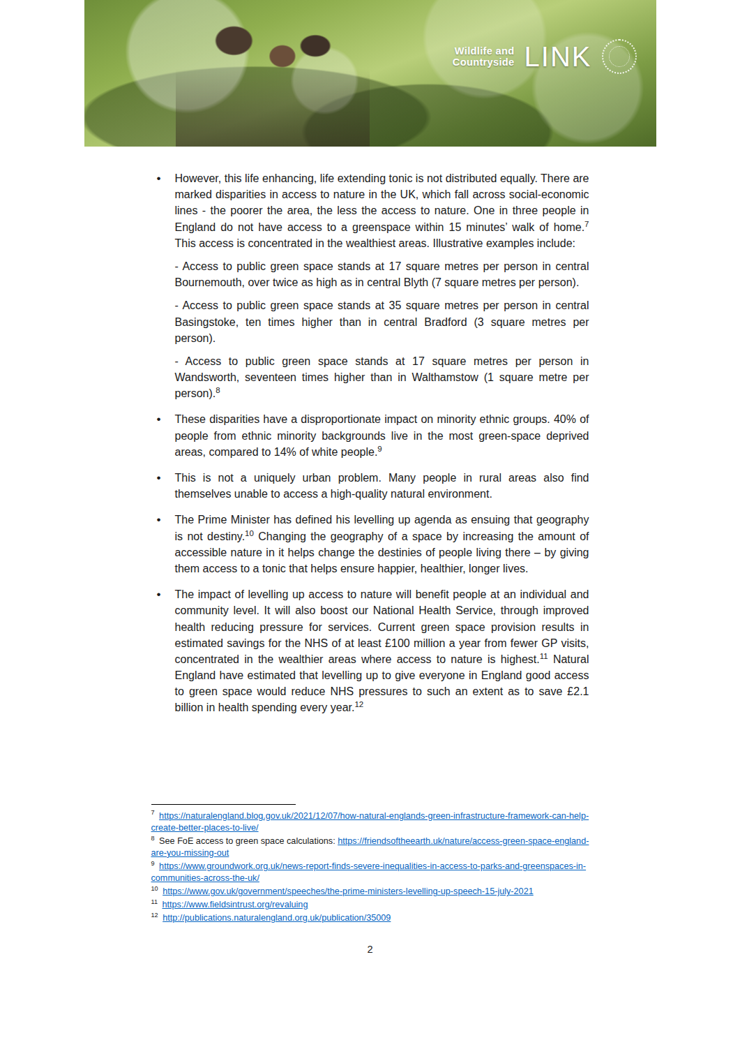Wildlife and
Countryside
LINK
However, this life enhancing, life extending tonic is not distributed equally. There are marked disparities in access to nature in the UK, which fall across social-economic lines - the poorer the area, the less the access to nature. One in three people in England do not have access to a greenspace within 15 minutes’ walk of home.7 This access is concentrated in the wealthiest areas. Illustrative examples include:
- Access to public green space stands at 17 square metres per person in central Bournemouth, over twice as high as in central Blyth (7 square metres per person).
- Access to public green space stands at 35 square metres per person in central Basingstoke, ten times higher than in central Bradford (3 square metres per person).
- Access to public green space stands at 17 square metres per person in Wandsworth, seventeen times higher than in Walthamstow (1 square metre per person).8
These disparities have a disproportionate impact on minority ethnic groups. 40% of people from ethnic minority backgrounds live in the most green-space deprived areas, compared to 14% of white people.9
This is not a uniquely urban problem. Many people in rural areas also find themselves unable to access a high-quality natural environment.
The Prime Minister has defined his levelling up agenda as ensuing that geography is not destiny.10 Changing the geography of a space by increasing the amount of accessible nature in it helps change the destinies of people living there – by giving them access to a tonic that helps ensure happier, healthier, longer lives.
The impact of levelling up access to nature will benefit people at an individual and community level. It will also boost our National Health Service, through improved health reducing pressure for services. Current green space provision results in estimated savings for the NHS of at least £100 million a year from fewer GP visits, concentrated in the wealthier areas where access to nature is highest.11 Natural England have estimated that levelling up to give everyone in England good access to green space would reduce NHS pressures to such an extent as to save £2.1 billion in health spending every year.12
7 https://naturalengland.blog.gov.uk/2021/12/07/how-natural-englands-green-infrastructure-framework-can-help-create-better-places-to-live/
8 See FoE access to green space calculations: https://friendsoftheearth.uk/nature/access-green-space-england-are-you-missing-out
9 https://www.groundwork.org.uk/news-report-finds-severe-inequalities-in-access-to-parks-and-greenspaces-in-communities-across-the-uk/
10 https://www.gov.uk/government/speeches/the-prime-ministers-levelling-up-speech-15-july-2021
11 https://www.fieldsintrust.org/revaluing
12 http://publications.naturalengland.org.uk/publication/35009
2